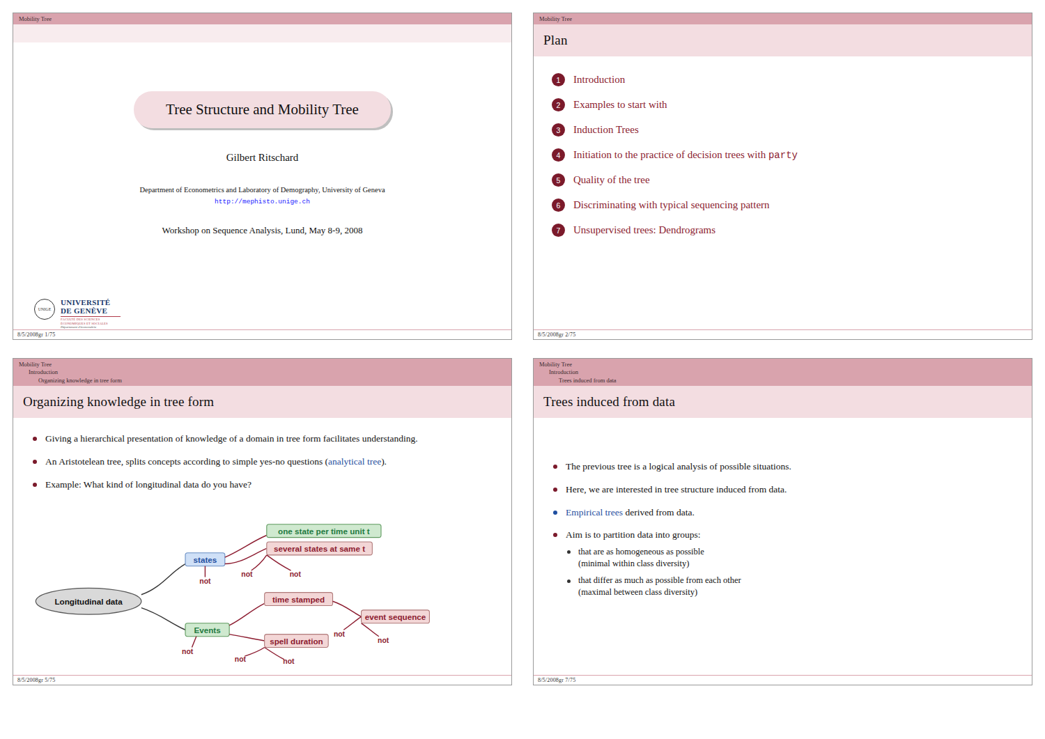Mobility Tree
Tree Structure and Mobility Tree
Gilbert Ritschard
Department of Econometrics and Laboratory of Demography, University of Geneva
http://mephisto.unige.ch
Workshop on Sequence Analysis, Lund, May 8-9, 2008
UNIGE
UNIVERSITÉ
DE GENÈVE
FACULTÉ DES SCIENCES
ÉCONOMIQUES ET SOCIALES
Département d'économétrie
8/5/2008gr 1/75
Mobility Tree
Plan
1 Introduction
2 Examples to start with
3 Induction Trees
4 Initiation to the practice of decision trees with party
5 Quality of the tree
6 Discriminating with typical sequencing pattern
7 Unsupervised trees: Dendrograms
8/5/2008gr 2/75
Mobility Tree Introduction Organizing knowledge in tree form
Organizing knowledge in tree form
Giving a hierarchical presentation of knowledge of a domain in tree form facilitates understanding.
An Aristotelean tree, splits concepts according to simple yes-no questions (analytical tree).
Example: What kind of longitudinal data do you have?
Longitudinal data states not one state per time unit t several states at same t not not Events not time stamped event sequence not not spell duration not not
8/5/2008gr 5/75
Mobility Tree Introduction Trees induced from data
Trees induced from data
The previous tree is a logical analysis of possible situations.
Here, we are interested in tree structure induced from data.
Empirical trees derived from data.
Aim is to partition data into groups:
that are as homogeneous as possible
(minimal within class diversity)
that differ as much as possible from each other
(maximal between class diversity)
8/5/2008gr 7/75